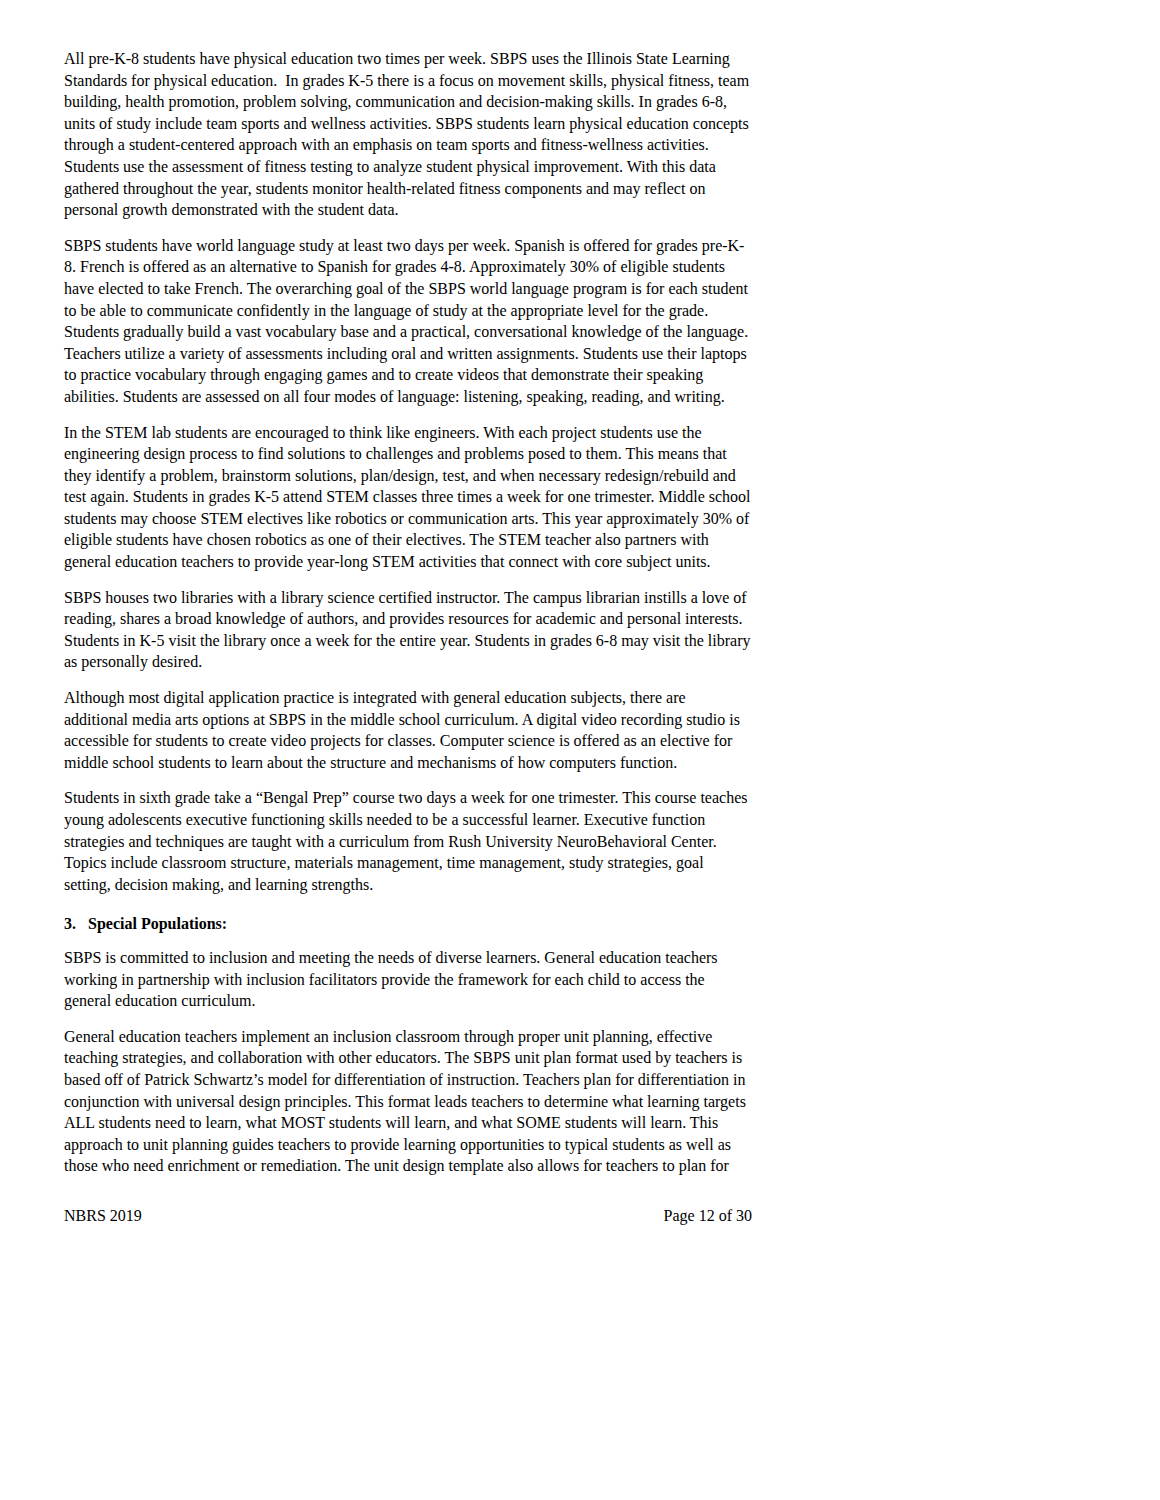All pre-K-8 students have physical education two times per week. SBPS uses the Illinois State Learning Standards for physical education. In grades K-5 there is a focus on movement skills, physical fitness, team building, health promotion, problem solving, communication and decision-making skills. In grades 6-8, units of study include team sports and wellness activities. SBPS students learn physical education concepts through a student-centered approach with an emphasis on team sports and fitness-wellness activities. Students use the assessment of fitness testing to analyze student physical improvement. With this data gathered throughout the year, students monitor health-related fitness components and may reflect on personal growth demonstrated with the student data.
SBPS students have world language study at least two days per week. Spanish is offered for grades pre-K-8. French is offered as an alternative to Spanish for grades 4-8. Approximately 30% of eligible students have elected to take French. The overarching goal of the SBPS world language program is for each student to be able to communicate confidently in the language of study at the appropriate level for the grade. Students gradually build a vast vocabulary base and a practical, conversational knowledge of the language. Teachers utilize a variety of assessments including oral and written assignments. Students use their laptops to practice vocabulary through engaging games and to create videos that demonstrate their speaking abilities. Students are assessed on all four modes of language: listening, speaking, reading, and writing.
In the STEM lab students are encouraged to think like engineers. With each project students use the engineering design process to find solutions to challenges and problems posed to them. This means that they identify a problem, brainstorm solutions, plan/design, test, and when necessary redesign/rebuild and test again. Students in grades K-5 attend STEM classes three times a week for one trimester. Middle school students may choose STEM electives like robotics or communication arts. This year approximately 30% of eligible students have chosen robotics as one of their electives. The STEM teacher also partners with general education teachers to provide year-long STEM activities that connect with core subject units.
SBPS houses two libraries with a library science certified instructor. The campus librarian instills a love of reading, shares a broad knowledge of authors, and provides resources for academic and personal interests. Students in K-5 visit the library once a week for the entire year. Students in grades 6-8 may visit the library as personally desired.
Although most digital application practice is integrated with general education subjects, there are additional media arts options at SBPS in the middle school curriculum. A digital video recording studio is accessible for students to create video projects for classes. Computer science is offered as an elective for middle school students to learn about the structure and mechanisms of how computers function.
Students in sixth grade take a “Bengal Prep” course two days a week for one trimester. This course teaches young adolescents executive functioning skills needed to be a successful learner. Executive function strategies and techniques are taught with a curriculum from Rush University NeuroBehavioral Center. Topics include classroom structure, materials management, time management, study strategies, goal setting, decision making, and learning strengths.
3. Special Populations:
SBPS is committed to inclusion and meeting the needs of diverse learners. General education teachers working in partnership with inclusion facilitators provide the framework for each child to access the general education curriculum.
General education teachers implement an inclusion classroom through proper unit planning, effective teaching strategies, and collaboration with other educators. The SBPS unit plan format used by teachers is based off of Patrick Schwartz’s model for differentiation of instruction. Teachers plan for differentiation in conjunction with universal design principles. This format leads teachers to determine what learning targets ALL students need to learn, what MOST students will learn, and what SOME students will learn. This approach to unit planning guides teachers to provide learning opportunities to typical students as well as those who need enrichment or remediation. The unit design template also allows for teachers to plan for
NBRS 2019 Page 12 of 30